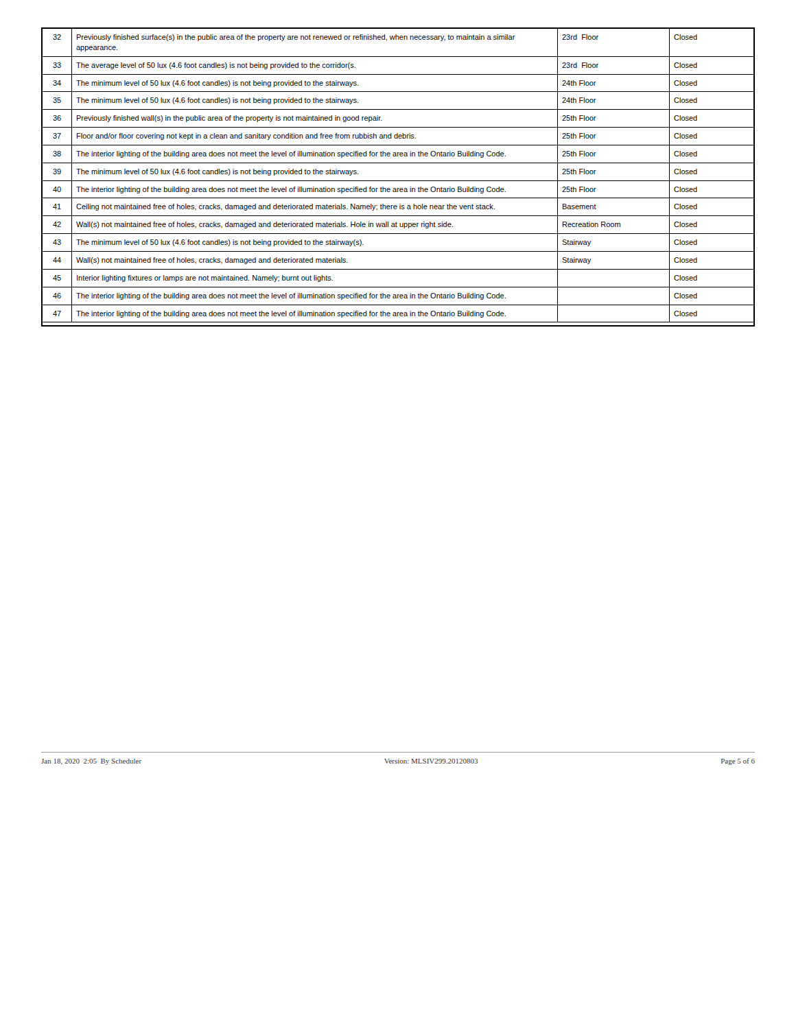| 32 | Previously finished surface(s) in the public area of the property are not renewed or refinished, when necessary, to maintain a similar appearance. | 23rd Floor | Closed |
| 33 | The average level of 50 lux (4.6 foot candles) is not being provided to the corridor(s. | 23rd Floor | Closed |
| 34 | The minimum level of 50 lux (4.6 foot candles) is not being provided to the stairways. | 24th Floor | Closed |
| 35 | The minimum level of 50 lux (4.6 foot candles) is not being provided to the stairways. | 24th Floor | Closed |
| 36 | Previously finished wall(s) in the public area of the property is not maintained in good repair. | 25th Floor | Closed |
| 37 | Floor and/or floor covering not kept in a clean and sanitary condition and free from rubbish and debris. | 25th Floor | Closed |
| 38 | The interior lighting of the building area does not meet the level of illumination specified for the area in the Ontario Building Code. | 25th Floor | Closed |
| 39 | The minimum level of 50 lux (4.6 foot candles) is not being provided to the stairways. | 25th Floor | Closed |
| 40 | The interior lighting of the building area does not meet the level of illumination specified for the area in the Ontario Building Code. | 25th Floor | Closed |
| 41 | Ceiling not maintained free of holes, cracks, damaged and deteriorated materials. Namely; there is a hole near the vent stack. | Basement | Closed |
| 42 | Wall(s) not maintained free of holes, cracks, damaged and deteriorated materials. Hole in wall at upper right side. | Recreation Room | Closed |
| 43 | The minimum level of 50 lux (4.6 foot candles) is not being provided to the stairway(s). | Stairway | Closed |
| 44 | Wall(s) not maintained free of holes, cracks, damaged and deteriorated materials. | Stairway | Closed |
| 45 | Interior lighting fixtures or lamps are not maintained. Namely; burnt out lights. | | Closed |
| 46 | The interior lighting of the building area does not meet the level of illumination specified for the area in the Ontario Building Code. | | Closed |
| 47 | The interior lighting of the building area does not meet the level of illumination specified for the area in the Ontario Building Code. | | Closed |
Jan 18, 2020 2:05 By Scheduler
Version: MLSIV299.20120803
Page 5 of 6